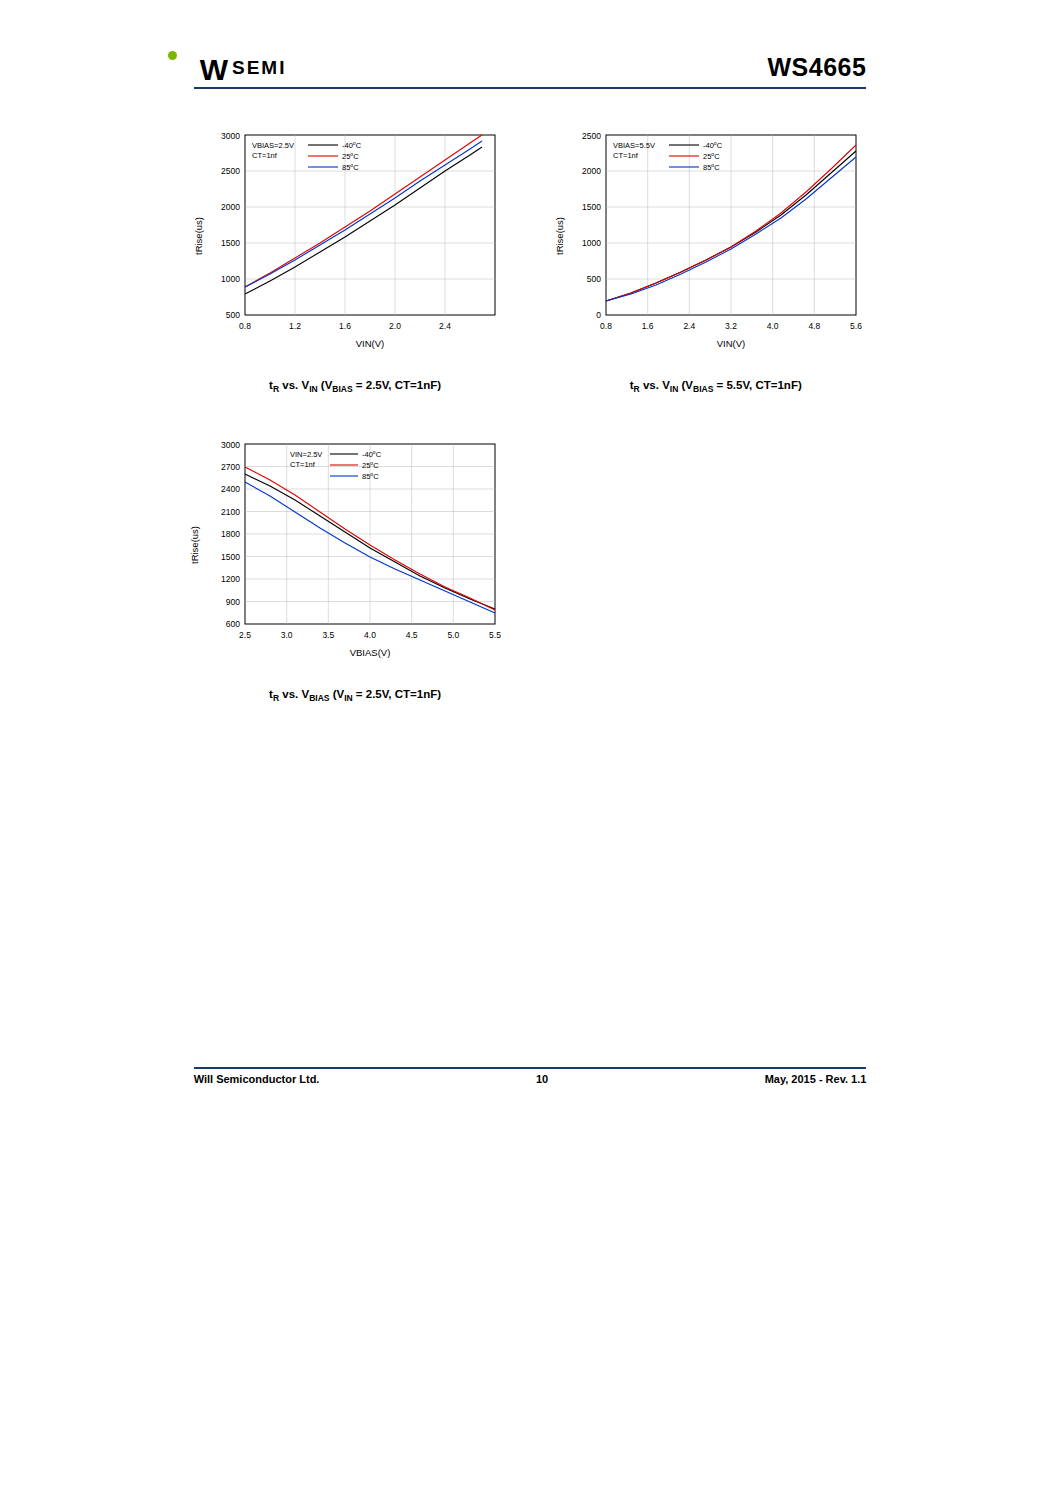WSEMI
WS4665
tRise(us) 500 1000 1500 2000 2500 3000 0.8 1.2 1.6 2.0 2.4 VIN(V) VBIAS=2.5V CT=1nf -40oC 25oC 85oC
tR vs. VIN (VBIAS = 2.5V, CT=1nF)
tRise(us) 0 500 1000 1500 2000 2500 0.8 1.6 2.4 3.2 4.0 4.8 5.6 VIN(V) VBIAS=5.5V CT=1nf -40oC 25oC 85oC
tR vs. VIN (VBIAS = 5.5V, CT=1nF)
tRise(us) 600 900 1200 1500 1800 2100 2400 2700 3000 2.5 3.0 3.5 4.0 4.5 5.0 5.5 VBIAS(V) VIN=2.5V CT=1nf -40oC 25oC 85oC
tR vs. VBIAS (VIN = 2.5V, CT=1nF)
Will Semiconductor Ltd.
10
May, 2015 - Rev. 1.1